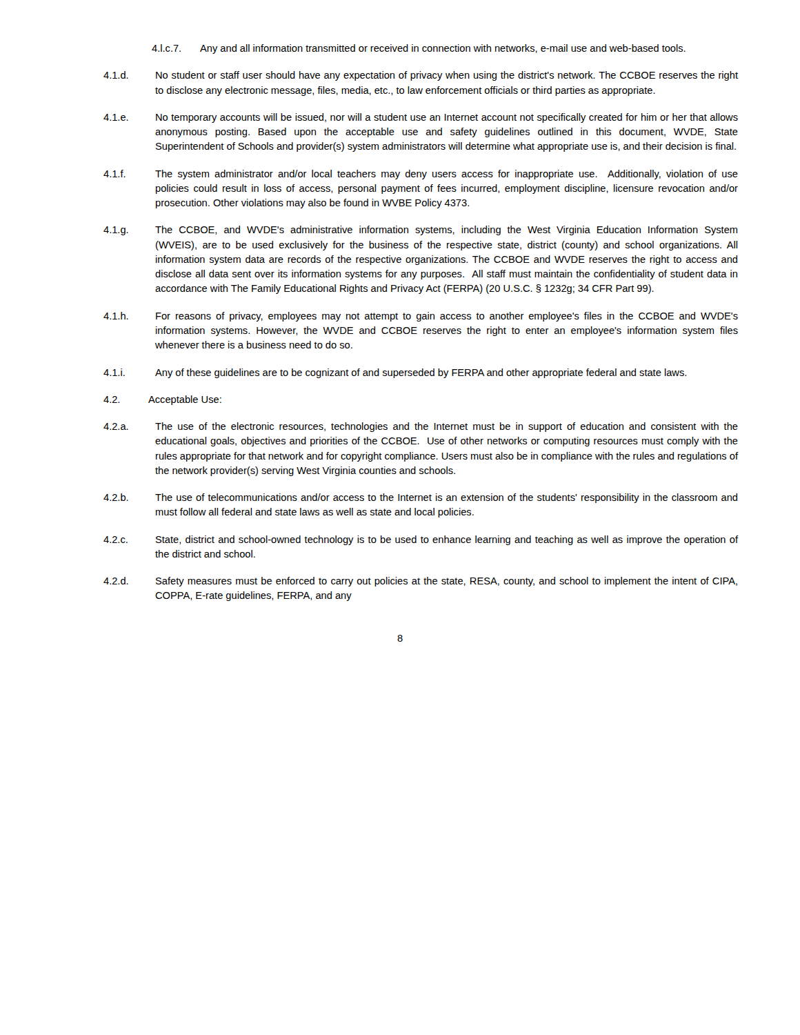4.l.c.7.
Any and all information transmitted or received in connection with networks, e-mail use and web-based tools.
4.1.d.
No student or staff user should have any expectation of privacy when using the district's network. The CCBOE reserves the right to disclose any electronic message, files, media, etc., to law enforcement officials or third parties as appropriate.
4.1.e.
No temporary accounts will be issued, nor will a student use an Internet account not specifically created for him or her that allows anonymous posting. Based upon the acceptable use and safety guidelines outlined in this document, WVDE, State Superintendent of Schools and provider(s) system administrators will determine what appropriate use is, and their decision is final.
4.1.f.
The system administrator and/or local teachers may deny users access for inappropriate use. Additionally, violation of use policies could result in loss of access, personal payment of fees incurred, employment discipline, licensure revocation and/or prosecution. Other violations may also be found in WVBE Policy 4373.
4.1.g.
The CCBOE, and WVDE's administrative information systems, including the West Virginia Education Information System (WVEIS), are to be used exclusively for the business of the respective state, district (county) and school organizations. All information system data are records of the respective organizations. The CCBOE and WVDE reserves the right to access and disclose all data sent over its information systems for any purposes. All staff must maintain the confidentiality of student data in accordance with The Family Educational Rights and Privacy Act (FERPA) (20 U.S.C. § 1232g; 34 CFR Part 99).
4.1.h.
For reasons of privacy, employees may not attempt to gain access to another employee's files in the CCBOE and WVDE's information systems. However, the WVDE and CCBOE reserves the right to enter an employee's information system files whenever there is a business need to do so.
4.1.i.
Any of these guidelines are to be cognizant of and superseded by FERPA and other appropriate federal and state laws.
4.2.
Acceptable Use:
4.2.a.
The use of the electronic resources, technologies and the Internet must be in support of education and consistent with the educational goals, objectives and priorities of the CCBOE. Use of other networks or computing resources must comply with the rules appropriate for that network and for copyright compliance. Users must also be in compliance with the rules and regulations of the network provider(s) serving West Virginia counties and schools.
4.2.b.
The use of telecommunications and/or access to the Internet is an extension of the students' responsibility in the classroom and must follow all federal and state laws as well as state and local policies.
4.2.c.
State, district and school-owned technology is to be used to enhance learning and teaching as well as improve the operation of the district and school.
4.2.d.
Safety measures must be enforced to carry out policies at the state, RESA, county, and school to implement the intent of CIPA, COPPA, E-rate guidelines, FERPA, and any
8